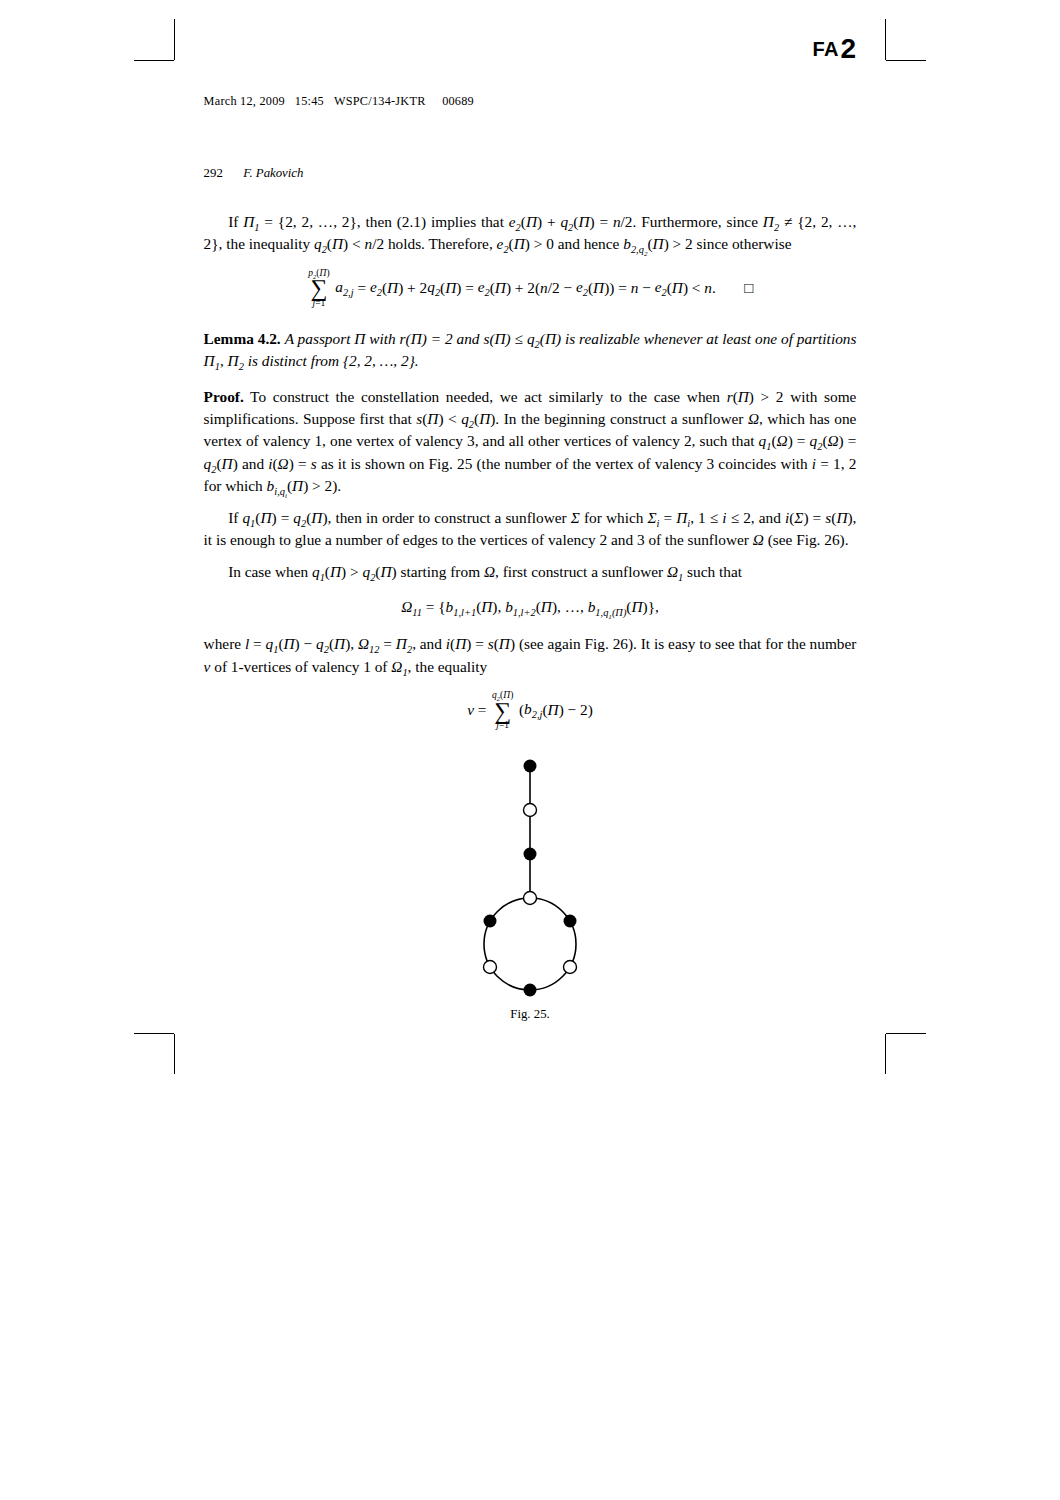FA2
March 12, 2009 15:45 WSPC/134-JKTR 00689
292 F. Pakovich
If Π1 = {2, 2, …, 2}, then (2.1) implies that e2(Π) + q2(Π) = n/2. Furthermore, since Π2 ≠ {2, 2, …, 2}, the inequality q2(Π) < n/2 holds. Therefore, e2(Π) > 0 and hence b2,q2(Π) > 2 since otherwise
p2(Π) ∑ j=1 a2,j = e2(Π) + 2q2(Π) = e2(Π) + 2(n/2 − e2(Π)) = n − e2(Π) < n. □
Lemma 4.2. A passport Π with r(Π) = 2 and s(Π) ≤ q2(Π) is realizable whenever at least one of partitions Π1, Π2 is distinct from {2, 2, …, 2}.
Proof. To construct the constellation needed, we act similarly to the case when r(Π) > 2 with some simplifications. Suppose first that s(Π) < q2(Π). In the beginning construct a sunflower Ω, which has one vertex of valency 1, one vertex of valency 3, and all other vertices of valency 2, such that q1(Ω) = q2(Ω) = q2(Π) and i(Ω) = s as it is shown on Fig. 25 (the number of the vertex of valency 3 coincides with i = 1, 2 for which bi,qi(Π) > 2).
If q1(Π) = q2(Π), then in order to construct a sunflower Σ for which Σi = Πi, 1 ≤ i ≤ 2, and i(Σ) = s(Π), it is enough to glue a number of edges to the vertices of valency 2 and 3 of the sunflower Ω (see Fig. 26).
In case when q1(Π) > q2(Π) starting from Ω, first construct a sunflower Ω1 such that
Ω11 = {b1,l+1(Π), b1,l+2(Π), …, b1,q1(Π)(Π)},
where l = q1(Π) − q2(Π), Ω12 = Π2, and i(Π) = s(Π) (see again Fig. 26). It is easy to see that for the number ν of 1-vertices of valency 1 of Ω1, the equality
ν = q2(Π) ∑ j=1 (b2,j(Π) − 2)
Fig. 25.